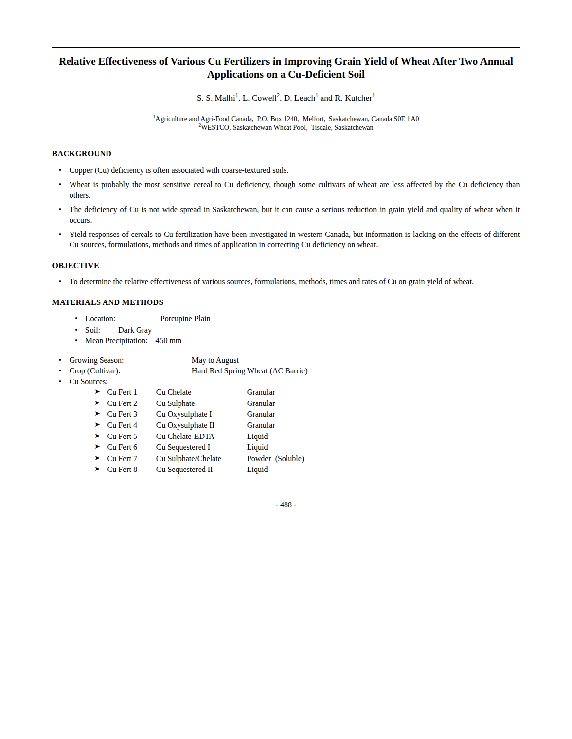Relative Effectiveness of Various Cu Fertilizers in Improving Grain Yield of Wheat After Two Annual Applications on a Cu-Deficient Soil
S. S. Malhi1, L. Cowell2, D. Leach1 and R. Kutcher1
1Agriculture and Agri-Food Canada, P.O. Box 1240, Melfort, Saskatchewan, Canada S0E 1A0
2WESTCO, Saskatchewan Wheat Pool, Tisdale, Saskatchewan
BACKGROUND
Copper (Cu) deficiency is often associated with coarse-textured soils.
Wheat is probably the most sensitive cereal to Cu deficiency, though some cultivars of wheat are less affected by the Cu deficiency than others.
The deficiency of Cu is not wide spread in Saskatchewan, but it can cause a serious reduction in grain yield and quality of wheat when it occurs.
Yield responses of cereals to Cu fertilization have been investigated in western Canada, but information is lacking on the effects of different Cu sources, formulations, methods and times of application in correcting Cu deficiency on wheat.
OBJECTIVE
To determine the relative effectiveness of various sources, formulations, methods, times and rates of Cu on grain yield of wheat.
MATERIALS AND METHODS
Location: Porcupine Plain
Soil: Dark Gray
Mean Precipitation: 450 mm
Growing Season: May to August
Crop (Cultivar): Hard Red Spring Wheat (AC Barrie)
Cu Sources:
Cu Fert 1 Cu Chelate Granular
Cu Fert 2 Cu Sulphate Granular
Cu Fert 3 Cu Oxysulphate IGranular
Cu Fert 4 Cu Oxysulphate IIGranular
Cu Fert 5 Cu Chelate-EDTALiquid
Cu Fert 6 Cu Sequestered ILiquid
Cu Fert 7 Cu Sulphate/Chelate Powder (Soluble)
Cu Fert 8 Cu Sequestered IILiquid
- 488 -